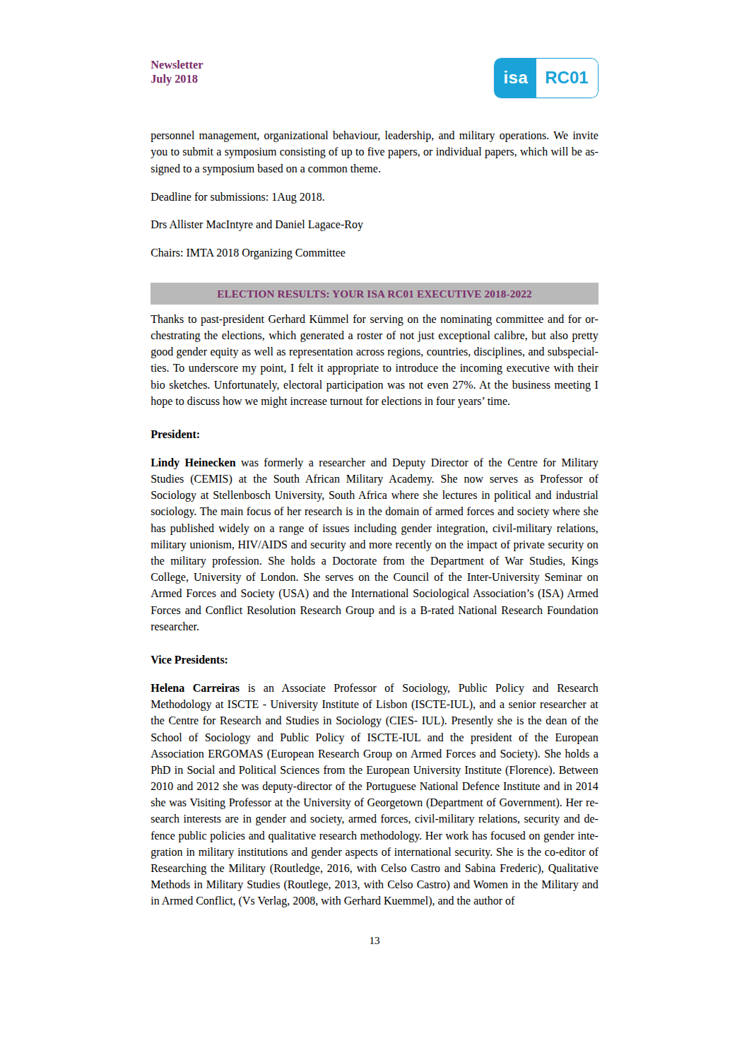Newsletter
July 2018
isa
RC01
personnel management, organizational behaviour, leadership, and military operations. We invite you to submit a symposium consisting of up to five papers, or individual papers, which will be assigned to a symposium based on a common theme.
Deadline for submissions: 1Aug 2018.
Drs Allister MacIntyre and Daniel Lagace-Roy
Chairs: IMTA 2018 Organizing Committee
Election Results: Your ISA RC01 Executive 2018-2022
Thanks to past-president Gerhard Kümmel for serving on the nominating committee and for orchestrating the elections, which generated a roster of not just exceptional calibre, but also pretty good gender equity as well as representation across regions, countries, disciplines, and subspecialties. To underscore my point, I felt it appropriate to introduce the incoming executive with their bio sketches. Unfortunately, electoral participation was not even 27%. At the business meeting I hope to discuss how we might increase turnout for elections in four years’ time.
President:
Lindy Heinecken was formerly a researcher and Deputy Director of the Centre for Military Studies (CEMIS) at the South African Military Academy. She now serves as Professor of Sociology at Stellenbosch University, South Africa where she lectures in political and industrial sociology. The main focus of her research is in the domain of armed forces and society where she has published widely on a range of issues including gender integration, civil-military relations, military unionism, HIV/AIDS and security and more recently on the impact of private security on the military profession. She holds a Doctorate from the Department of War Studies, Kings College, University of London. She serves on the Council of the Inter-University Seminar on Armed Forces and Society (USA) and the International Sociological Association’s (ISA) Armed Forces and Conflict Resolution Research Group and is a B-rated National Research Foundation researcher.
Vice Presidents:
Helena Carreiras is an Associate Professor of Sociology, Public Policy and Research Methodology at ISCTE - University Institute of Lisbon (ISCTE-IUL), and a senior researcher at the Centre for Research and Studies in Sociology (CIES- IUL). Presently she is the dean of the School of Sociology and Public Policy of ISCTE-IUL and the president of the European Association ERGOMAS (European Research Group on Armed Forces and Society). She holds a PhD in Social and Political Sciences from the European University Institute (Florence). Between 2010 and 2012 she was deputy-director of the Portuguese National Defence Institute and in 2014 she was Visiting Professor at the University of Georgetown (Department of Government). Her research interests are in gender and society, armed forces, civil-military relations, security and defence public policies and qualitative research methodology. Her work has focused on gender integration in military institutions and gender aspects of international security. She is the co-editor of Researching the Military (Routledge, 2016, with Celso Castro and Sabina Frederic), Qualitative Methods in Military Studies (Routlege, 2013, with Celso Castro) and Women in the Military and in Armed Conflict, (Vs Verlag, 2008, with Gerhard Kuemmel), and the author of
13